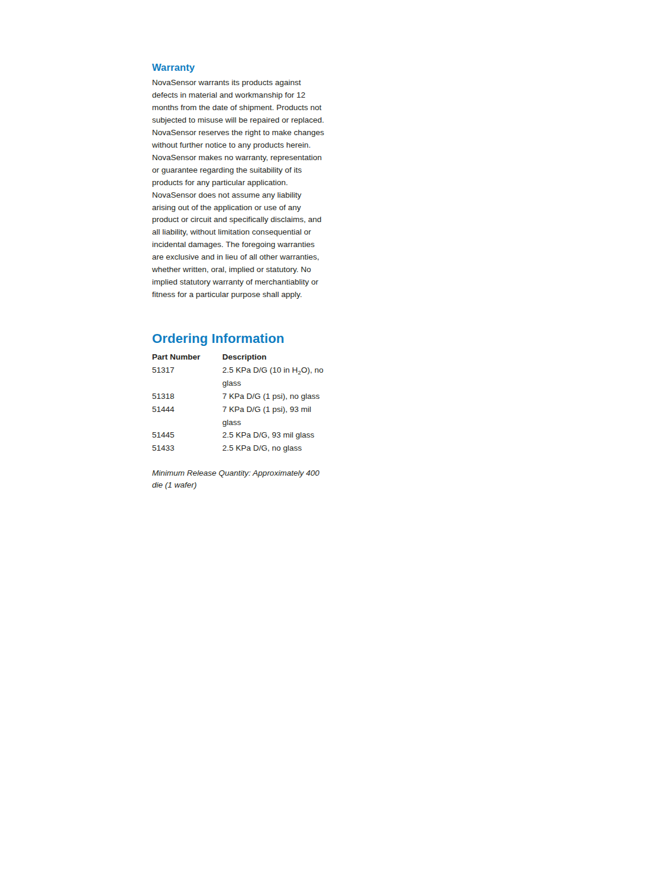Warranty
NovaSensor warrants its products against defects in material and workmanship for 12 months from the date of shipment. Products not subjected to misuse will be repaired or replaced. NovaSensor reserves the right to make changes without further notice to any products herein. NovaSensor makes no warranty, representation or guarantee regarding the suitability of its products for any particular application. NovaSensor does not assume any liability arising out of the application or use of any product or circuit and specifically disclaims, and all liability, without limitation consequential or incidental damages. The foregoing warranties are exclusive and in lieu of all other warranties, whether written, oral, implied or statutory. No implied statutory warranty of merchantiablity or fitness for a particular purpose shall apply.
Ordering Information
| Part Number | Description |
| --- | --- |
| 51317 | 2.5 KPa D/G (10 in H 2 O), no glass |
| 51318 | 7 KPa D/G (1 psi), no glass |
| 51444 | 7 KPa D/G (1 psi), 93 mil glass |
| 51445 | 2.5 KPa D/G, 93 mil glass |
| 51433 | 2.5 KPa D/G, no glass |
Minimum Release Quantity: Approximately 400 die (1 wafer)